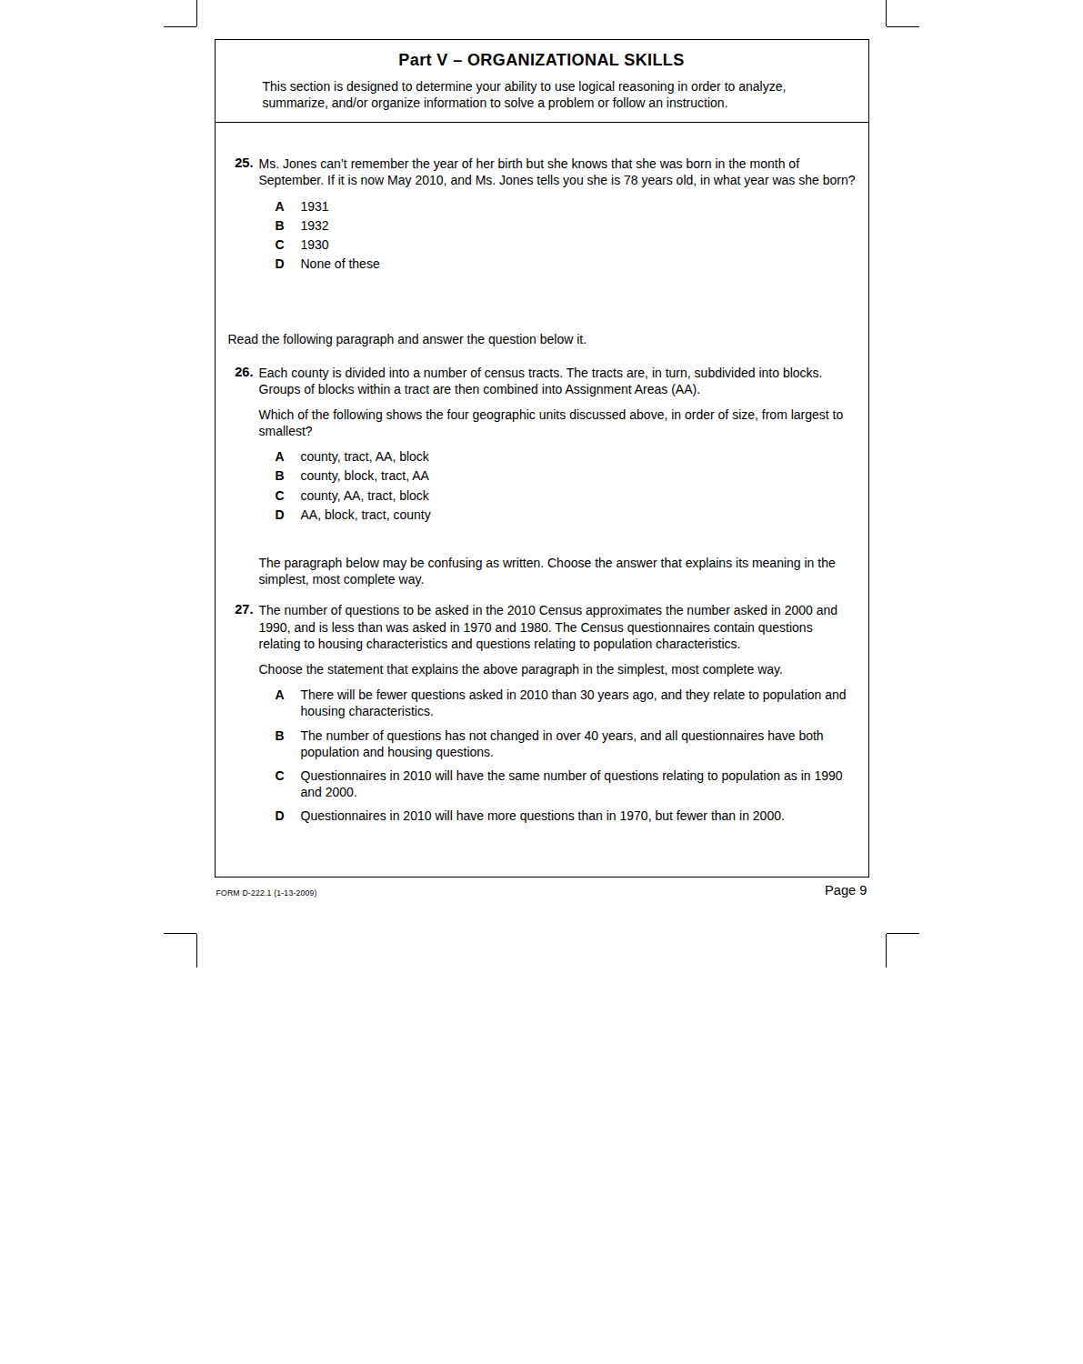Part V – ORGANIZATIONAL SKILLS
This section is designed to determine your ability to use logical reasoning in order to analyze, summarize, and/or organize information to solve a problem or follow an instruction.
25.
Ms. Jones can’t remember the year of her birth but she knows that she was born in the month of September. If it is now May 2010, and Ms. Jones tells you she is 78 years old, in what year was she born?
A 1931
B 1932
C 1930
DNone of these
Read the following paragraph and answer the question below it.
26.
Each county is divided into a number of census tracts. The tracts are, in turn, subdivided into blocks. Groups of blocks within a tract are then combined into Assignment Areas (AA).
Which of the following shows the four geographic units discussed above, in order of size, from largest to smallest?
Acounty, tract, AA, block
Bcounty, block, tract, AA
Ccounty, AA, tract, block
DAA, block, tract, county
The paragraph below may be confusing as written. Choose the answer that explains its meaning in the simplest, most complete way.
27.
The number of questions to be asked in the 2010 Census approximates the number asked in 2000 and 1990, and is less than was asked in 1970 and 1980. The Census questionnaires contain questions relating to housing characteristics and questions relating to population characteristics.
Choose the statement that explains the above paragraph in the simplest, most complete way.
AThere will be fewer questions asked in 2010 than 30 years ago, and they relate to population and housing characteristics.
BThe number of questions has not changed in over 40 years, and all questionnaires have both population and housing questions.
CQuestionnaires in 2010 will have the same number of questions relating to population as in 1990 and 2000.
DQuestionnaires in 2010 will have more questions than in 1970, but fewer than in 2000.
FORM D-222.1 (1-13-2009)
Page 9